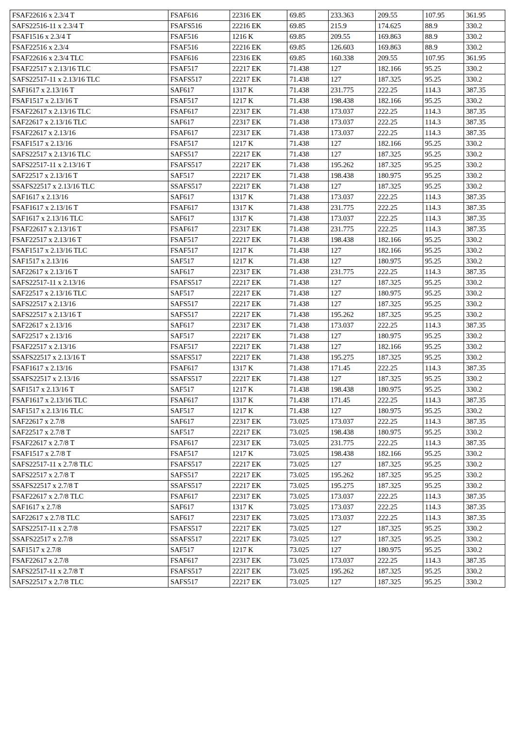| FSAF22616 x 2.3/4 T | FSAF616 | 22316 EK | 69.85 | 233.363 | 209.55 | 107.95 | 361.95 |
| SAFS22516-11 x 2.3/4 T | FSAFS516 | 22216 EK | 69.85 | 215.9 | 174.625 | 88.9 | 330.2 |
| FSAF1516 x 2.3/4 T | FSAF516 | 1216 K | 69.85 | 209.55 | 169.863 | 88.9 | 330.2 |
| FSAF22516 x 2.3/4 | FSAF516 | 22216 EK | 69.85 | 126.603 | 169.863 | 88.9 | 330.2 |
| FSAF22616 x 2.3/4 TLC | FSAF616 | 22316 EK | 69.85 | 160.338 | 209.55 | 107.95 | 361.95 |
| FSAF22517 x 2.13/16 TLC | FSAF517 | 22217 EK | 71.438 | 127 | 182.166 | 95.25 | 330.2 |
| SAFS22517-11 x 2.13/16 TLC | FSAFS517 | 22217 EK | 71.438 | 127 | 187.325 | 95.25 | 330.2 |
| SAF1617 x 2.13/16 T | SAF617 | 1317 K | 71.438 | 231.775 | 222.25 | 114.3 | 387.35 |
| FSAF1517 x 2.13/16 T | FSAF517 | 1217 K | 71.438 | 198.438 | 182.166 | 95.25 | 330.2 |
| FSAF22617 x 2.13/16 TLC | FSAF617 | 22317 EK | 71.438 | 173.037 | 222.25 | 114.3 | 387.35 |
| SAF22617 x 2.13/16 TLC | SAF617 | 22317 EK | 71.438 | 173.037 | 222.25 | 114.3 | 387.35 |
| FSAF22617 x 2.13/16 | FSAF617 | 22317 EK | 71.438 | 173.037 | 222.25 | 114.3 | 387.35 |
| FSAF1517 x 2.13/16 | FSAF517 | 1217 K | 71.438 | 127 | 182.166 | 95.25 | 330.2 |
| SAFS22517 x 2.13/16 TLC | SAFS517 | 22217 EK | 71.438 | 127 | 187.325 | 95.25 | 330.2 |
| SAFS22517-11 x 2.13/16 T | FSAFS517 | 22217 EK | 71.438 | 195.262 | 187.325 | 95.25 | 330.2 |
| SAF22517 x 2.13/16 T | SAF517 | 22217 EK | 71.438 | 198.438 | 180.975 | 95.25 | 330.2 |
| SSAFS22517 x 2.13/16 TLC | SSAFS517 | 22217 EK | 71.438 | 127 | 187.325 | 95.25 | 330.2 |
| SAF1617 x 2.13/16 | SAF617 | 1317 K | 71.438 | 173.037 | 222.25 | 114.3 | 387.35 |
| FSAF1617 x 2.13/16 T | FSAF617 | 1317 K | 71.438 | 231.775 | 222.25 | 114.3 | 387.35 |
| SAF1617 x 2.13/16 TLC | SAF617 | 1317 K | 71.438 | 173.037 | 222.25 | 114.3 | 387.35 |
| FSAF22617 x 2.13/16 T | FSAF617 | 22317 EK | 71.438 | 231.775 | 222.25 | 114.3 | 387.35 |
| FSAF22517 x 2.13/16 T | FSAF517 | 22217 EK | 71.438 | 198.438 | 182.166 | 95.25 | 330.2 |
| FSAF1517 x 2.13/16 TLC | FSAF517 | 1217 K | 71.438 | 127 | 182.166 | 95.25 | 330.2 |
| SAF1517 x 2.13/16 | SAF517 | 1217 K | 71.438 | 127 | 180.975 | 95.25 | 330.2 |
| SAF22617 x 2.13/16 T | SAF617 | 22317 EK | 71.438 | 231.775 | 222.25 | 114.3 | 387.35 |
| SAFS22517-11 x 2.13/16 | FSAFS517 | 22217 EK | 71.438 | 127 | 187.325 | 95.25 | 330.2 |
| SAF22517 x 2.13/16 TLC | SAF517 | 22217 EK | 71.438 | 127 | 180.975 | 95.25 | 330.2 |
| SAFS22517 x 2.13/16 | SAFS517 | 22217 EK | 71.438 | 127 | 187.325 | 95.25 | 330.2 |
| SAFS22517 x 2.13/16 T | SAFS517 | 22217 EK | 71.438 | 195.262 | 187.325 | 95.25 | 330.2 |
| SAF22617 x 2.13/16 | SAF617 | 22317 EK | 71.438 | 173.037 | 222.25 | 114.3 | 387.35 |
| SAF22517 x 2.13/16 | SAF517 | 22217 EK | 71.438 | 127 | 180.975 | 95.25 | 330.2 |
| FSAF22517 x 2.13/16 | FSAF517 | 22217 EK | 71.438 | 127 | 182.166 | 95.25 | 330.2 |
| SSAFS22517 x 2.13/16 T | SSAFS517 | 22217 EK | 71.438 | 195.275 | 187.325 | 95.25 | 330.2 |
| FSAF1617 x 2.13/16 | FSAF617 | 1317 K | 71.438 | 171.45 | 222.25 | 114.3 | 387.35 |
| SSAFS22517 x 2.13/16 | SSAFS517 | 22217 EK | 71.438 | 127 | 187.325 | 95.25 | 330.2 |
| SAF1517 x 2.13/16 T | SAF517 | 1217 K | 71.438 | 198.438 | 180.975 | 95.25 | 330.2 |
| FSAF1617 x 2.13/16 TLC | FSAF617 | 1317 K | 71.438 | 171.45 | 222.25 | 114.3 | 387.35 |
| SAF1517 x 2.13/16 TLC | SAF517 | 1217 K | 71.438 | 127 | 180.975 | 95.25 | 330.2 |
| SAF22617 x 2.7/8 | SAF617 | 22317 EK | 73.025 | 173.037 | 222.25 | 114.3 | 387.35 |
| SAF22517 x 2.7/8 T | SAF517 | 22217 EK | 73.025 | 198.438 | 180.975 | 95.25 | 330.2 |
| FSAF22617 x 2.7/8 T | FSAF617 | 22317 EK | 73.025 | 231.775 | 222.25 | 114.3 | 387.35 |
| FSAF1517 x 2.7/8 T | FSAF517 | 1217 K | 73.025 | 198.438 | 182.166 | 95.25 | 330.2 |
| SAFS22517-11 x 2.7/8 TLC | FSAFS517 | 22217 EK | 73.025 | 127 | 187.325 | 95.25 | 330.2 |
| SAFS22517 x 2.7/8 T | SAFS517 | 22217 EK | 73.025 | 195.262 | 187.325 | 95.25 | 330.2 |
| SSAFS22517 x 2.7/8 T | SSAFS517 | 22217 EK | 73.025 | 195.275 | 187.325 | 95.25 | 330.2 |
| FSAF22617 x 2.7/8 TLC | FSAF617 | 22317 EK | 73.025 | 173.037 | 222.25 | 114.3 | 387.35 |
| SAF1617 x 2.7/8 | SAF617 | 1317 K | 73.025 | 173.037 | 222.25 | 114.3 | 387.35 |
| SAF22617 x 2.7/8 TLC | SAF617 | 22317 EK | 73.025 | 173.037 | 222.25 | 114.3 | 387.35 |
| SAFS22517-11 x 2.7/8 | FSAFS517 | 22217 EK | 73.025 | 127 | 187.325 | 95.25 | 330.2 |
| SSAFS22517 x 2.7/8 | SSAFS517 | 22217 EK | 73.025 | 127 | 187.325 | 95.25 | 330.2 |
| SAF1517 x 2.7/8 | SAF517 | 1217 K | 73.025 | 127 | 180.975 | 95.25 | 330.2 |
| FSAF22617 x 2.7/8 | FSAF617 | 22317 EK | 73.025 | 173.037 | 222.25 | 114.3 | 387.35 |
| SAFS22517-11 x 2.7/8 T | FSAFS517 | 22217 EK | 73.025 | 195.262 | 187.325 | 95.25 | 330.2 |
| SAFS22517 x 2.7/8 TLC | SAFS517 | 22217 EK | 73.025 | 127 | 187.325 | 95.25 | 330.2 |